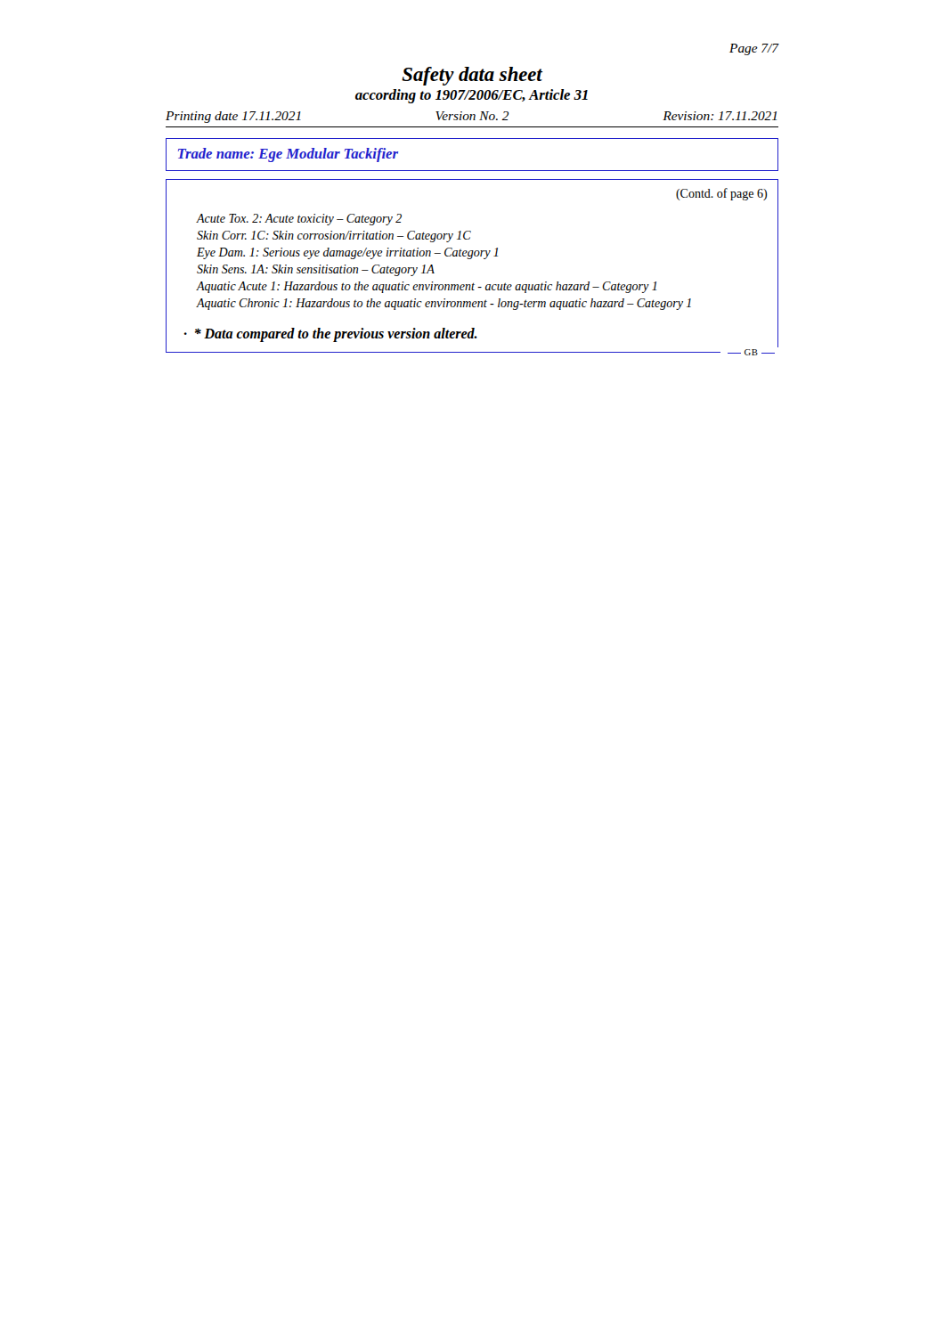Page 7/7
Safety data sheet
according to 1907/2006/EC, Article 31
Printing date 17.11.2021
Version No. 2
Revision: 17.11.2021
Trade name: Ege Modular Tackifier
(Contd. of page 6)
Acute Tox. 2: Acute toxicity – Category 2
Skin Corr. 1C: Skin corrosion/irritation – Category 1C
Eye Dam. 1: Serious eye damage/eye irritation – Category 1
Skin Sens. 1A: Skin sensitisation – Category 1A
Aquatic Acute 1: Hazardous to the aquatic environment - acute aquatic hazard – Category 1
Aquatic Chronic 1: Hazardous to the aquatic environment - long-term aquatic hazard – Category 1
·* Data compared to the previous version altered.
GB